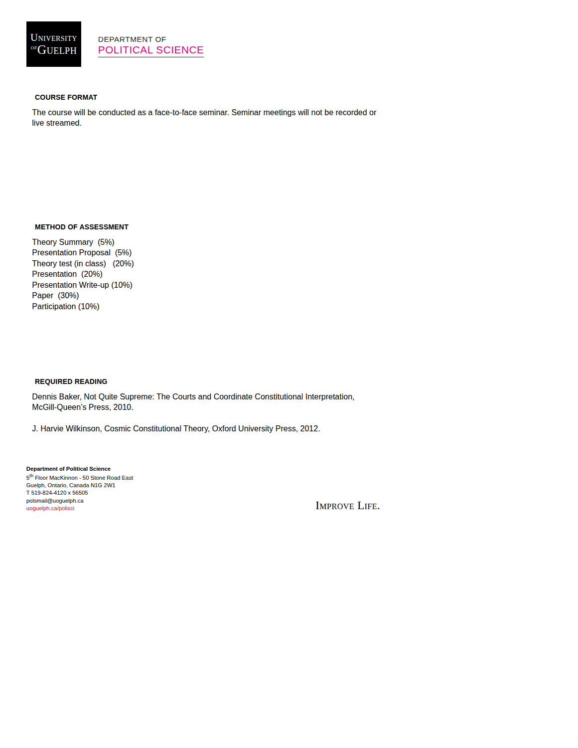University of Guelph
DEPARTMENT OF
POLITICAL SCIENCE
COURSE FORMAT
The course will be conducted as a face-to-face seminar. Seminar meetings will not be recorded or live streamed.
METHOD OF ASSESSMENT
Theory Summary (5%)
Presentation Proposal (5%)
Theory test (in class) (20%)
Presentation (20%)
Presentation Write-up (10%)
Paper (30%)
Participation (10%)
REQUIRED READING
Dennis Baker, Not Quite Supreme: The Courts and Coordinate Constitutional Interpretation, McGill-Queen’s Press, 2010.
J. Harvie Wilkinson, Cosmic Constitutional Theory, Oxford University Press, 2012.
Department of Political Science
5th Floor MacKinnon - 50 Stone Road East
Guelph, Ontario, Canada N1G 2W1
T 519-824-4120 x 56505
polsmail@uoguelph.ca
uoguelph.ca/polisci
Improve Life.